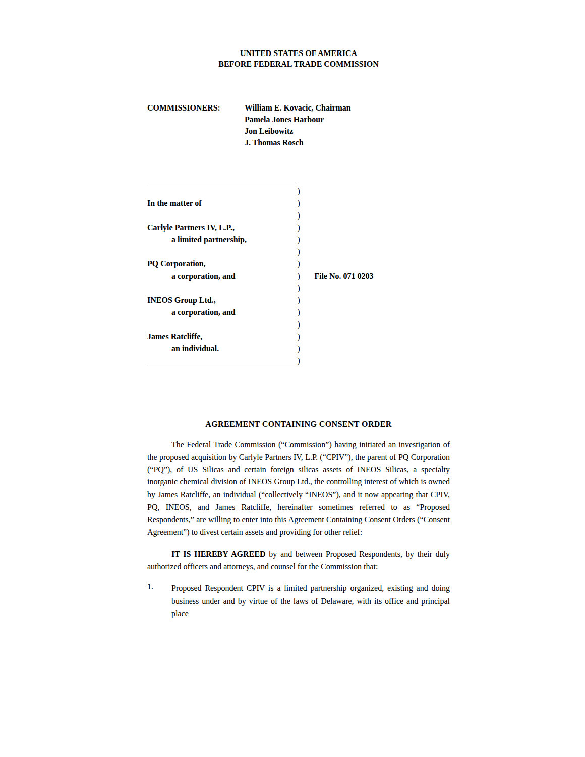UNITED STATES OF AMERICA
BEFORE FEDERAL TRADE COMMISSION
| COMMISSIONERS: | William E. Kovacic, Chairman |
| | Pamela Jones Harbour |
| | Jon Leibowitz |
| | J. Thomas Rosch |
| | ) | |
| In the matter of | ) | |
| | ) | |
| Carlyle Partners IV, L.P., | ) | |
| a limited partnership, | ) | |
| | ) | |
| PQ Corporation, | ) | |
| a corporation, and | ) | File No. 071 0203 |
| | ) | |
| INEOS Group Ltd., | ) | |
| a corporation, and | ) | |
| | ) | |
| James Ratcliffe, | ) | |
| an individual. | ) | |
| | ) | |
AGREEMENT CONTAINING CONSENT ORDER
The Federal Trade Commission (“Commission”) having initiated an investigation of the proposed acquisition by Carlyle Partners IV, L.P. (“CPIV”), the parent of PQ Corporation (“PQ”), of US Silicas and certain foreign silicas assets of INEOS Silicas, a specialty inorganic chemical division of INEOS Group Ltd., the controlling interest of which is owned by James Ratcliffe, an individual (“collectively “INEOS”), and it now appearing that CPIV, PQ, INEOS, and James Ratcliffe, hereinafter sometimes referred to as “Proposed Respondents,” are willing to enter into this Agreement Containing Consent Orders (“Consent Agreement”) to divest certain assets and providing for other relief:
IT IS HEREBY AGREED by and between Proposed Respondents, by their duly authorized officers and attorneys, and counsel for the Commission that:
1.
Proposed Respondent CPIV is a limited partnership organized, existing and doing business under and by virtue of the laws of Delaware, with its office and principal place